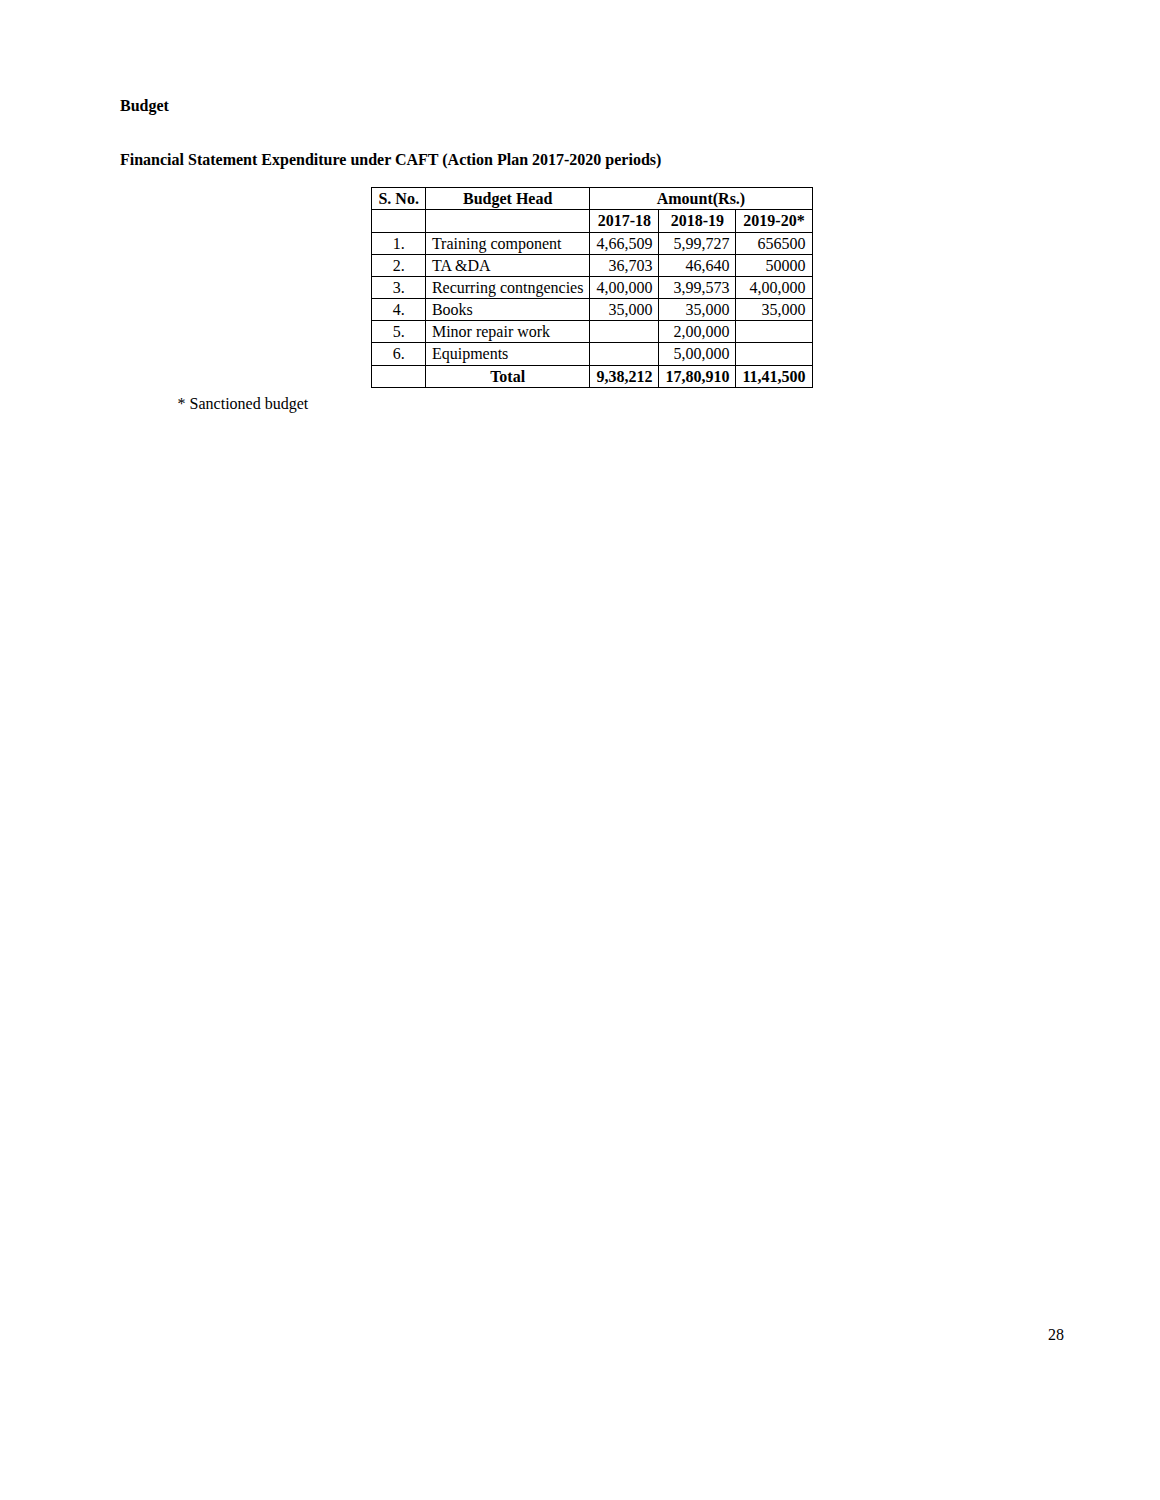Budget
Financial Statement Expenditure under CAFT (Action Plan 2017-2020 periods)
| S. No. | Budget Head | Amount(Rs.) |
| --- | --- | --- |
| | | 2017-18 | 2018-19 | 2019-20* |
| 1. | Training component | 4,66,509 | 5,99,727 | 656500 |
| 2. | TA &DA | 36,703 | 46,640 | 50000 |
| 3. | Recurring contngencies | 4,00,000 | 3,99,573 | 4,00,000 |
| 4. | Books | 35,000 | 35,000 | 35,000 |
| 5. | Minor repair work | | 2,00,000 | |
| 6. | Equipments | | 5,00,000 | |
| | Total | 9,38,212 | 17,80,910 | 11,41,500 |
* Sanctioned budget
28